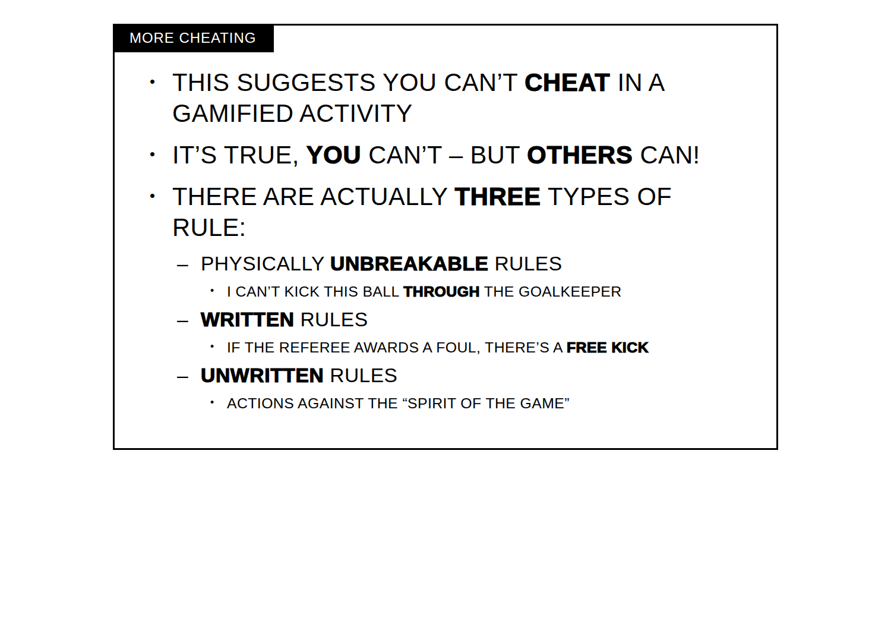More Cheating
This suggests you can’t cheat in a gamified activity
It’s true, you can’t – but others can!
There are actually three types of rule:
Physically unbreakable rules
I can’t kick this ball through the goalkeeper
Written rules
If the referee awards a foul, there’s a free kick
Unwritten rules
Actions against the “spirit of the game”